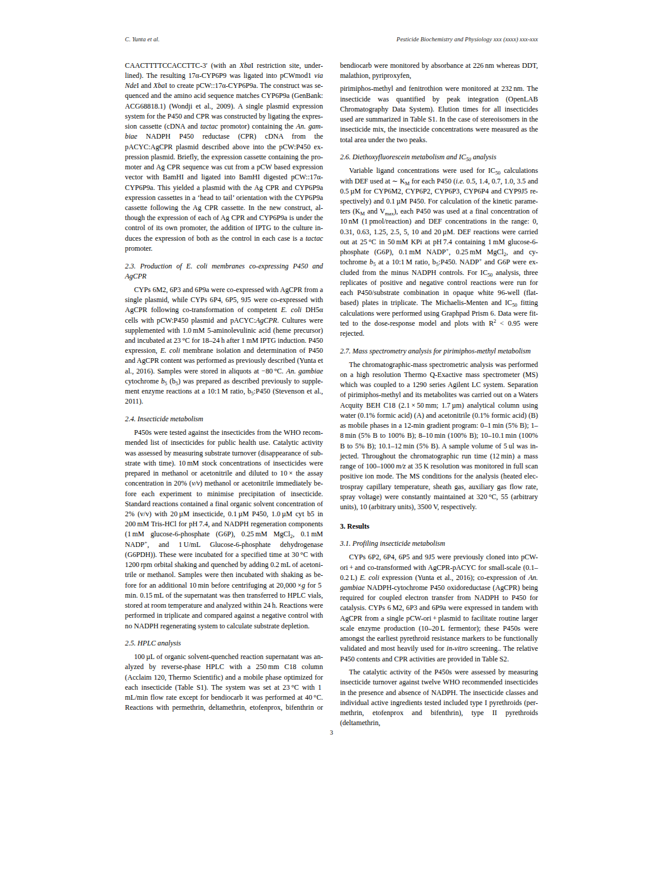C. Yunta et al. Pesticide Biochemistry and Physiology xxx (xxxx) xxx-xxx
CAACTTTTCCACCTTC-3′ (with an Xba I restriction site, underlined). The resulting 17α-CYP6P9 was ligated into pCWmod1 via Nde I and Xba I to create pCW::17α-CYP6P9a. The construct was sequenced and the amino acid sequence matches CYP6P9a (GenBank: ACG68818.1) (Wondji et al., 2009). A single plasmid expression system for the P450 and CPR was constructed by ligating the expression cassette (cDNA and tactac promotor) containing the An. gambiae NADPH P450 reductase (CPR) cDNA from the pACYC:AgCPR plasmid described above into the pCW:P450 expression plasmid. Briefly, the expression cassette containing the promoter and Ag CPR sequence was cut from a pCW based expression vector with BamHI and ligated into BamHI digested pCW::17α- CYP6P9a. This yielded a plasmid with the Ag CPR and CYP6P9a expression cassettes in a ‘head to tail’ orientation with the CYP6P9a cassette following the Ag CPR cassette. In the new construct, although the expression of each of Ag CPR and CYP6P9a is under the control of its own promoter, the addition of IPTG to the culture induces the expression of both as the control in each case is a tactac promoter.
2.3. Production of E. coli membranes co-expressing P450 and AgCPR
CYPs 6M2, 6P3 and 6P9a were co-expressed with AgCPR from a single plasmid, while CYPs 6P4, 6P5, 9J5 were co-expressed with AgCPR following co-transformation of competent E. coli DH5α cells with pCW:P450 plasmid and pACYC:AgCPR. Cultures were supplemented with 1.0 mM 5-aminolevulinic acid (heme precursor) and incubated at 23 °C for 18–24 h after 1 mM IPTG induction. P450 expression, E. coli membrane isolation and determination of P450 and AgCPR content was performed as previously described (Yunta et al., 2016). Samples were stored in aliquots at −80 °C. An. gambiae cytochrome b5 (b5) was prepared as described previously to supplement enzyme reactions at a 10:1 M ratio, b5:P450 (Stevenson et al., 2011).
2.4. Insecticide metabolism
P450s were tested against the insecticides from the WHO recommended list of insecticides for public health use. Catalytic activity was assessed by measuring substrate turnover (disappearance of substrate with time). 10 mM stock concentrations of insecticides were prepared in methanol or acetonitrile and diluted to 10 × the assay concentration in 20% (v/v) methanol or acetonitrile immediately before each experiment to minimise precipitation of insecticide. Standard reactions contained a final organic solvent concentration of 2% (v/v) with 20 µM insecticide, 0.1 µM P450, 1.0 µM cyt b5 in 200 mM Tris-HCl for pH 7.4, and NADPH regeneration components (1 mM glucose-6-phosphate (G6P), 0.25 mM MgCl2, 0.1 mM NADP+, and 1 U/mL Glucose-6-phosphate dehydrogenase (G6PDH)). These were incubated for a specified time at 30 °C with 1200 rpm orbital shaking and quenched by adding 0.2 mL of acetonitrile or methanol. Samples were then incubated with shaking as before for an additional 10 min before centrifuging at 20,000 ×g for 5 min. 0.15 mL of the supernatant was then transferred to HPLC vials, stored at room temperature and analyzed within 24 h. Reactions were performed in triplicate and compared against a negative control with no NADPH regenerating system to calculate substrate depletion.
2.5. HPLC analysis
100 µL of organic solvent-quenched reaction supernatant was analyzed by reverse-phase HPLC with a 250 mm C18 column (Acclaim 120, Thermo Scientific) and a mobile phase optimized for each insecticide (Table S1). The system was set at 23 °C with 1 mL/min flow rate except for bendiocarb it was performed at 40 °C. Reactions with permethrin, deltamethrin, etofenprox, bifenthrin or bendiocarb were monitored by absorbance at 226 nm whereas DDT, malathion, pyriproxyfen,
pirimiphos-methyl and fenitrothion were monitored at 232 nm. The insecticide was quantified by peak integration (OpenLAB Chromatography Data System). Elution times for all insecticides used are summarized in Table S1. In the case of stereoisomers in the insecticide mix, the insecticide concentrations were measured as the total area under the two peaks.
2.6. Diethoxyfluorescein metabolism and IC50 analysis
Variable ligand concentrations were used for IC50 calculations with DEF used at ∼ KM for each P450 (i.e. 0.5, 1.4, 0.7, 1.0, 3.5 and 0.5 µM for CYP6M2, CYP6P2, CYP6P3, CYP6P4 and CYP9J5 respectively) and 0.1 µM P450. For calculation of the kinetic parameters (KM and Vmax), each P450 was used at a final concentration of 10 nM (1 pmol/reaction) and DEF concentrations in the range: 0, 0.31, 0.63, 1.25, 2.5, 5, 10 and 20 µM. DEF reactions were carried out at 25 °C in 50 mM KPi at pH 7.4 containing 1 mM glucose-6-phosphate (G6P), 0.1 mM NADP+, 0.25 mM MgCl2, and cytochrome b5 at a 10:1 M ratio, b5:P450. NADP+ and G6P were excluded from the minus NADPH controls. For IC50 analysis, three replicates of positive and negative control reactions were run for each P450/substrate combination in opaque white 96-well (flat-based) plates in triplicate. The Michaelis-Menten and IC50 fitting calculations were performed using Graphpad Prism 6. Data were fitted to the dose-response model and plots with R2 < 0.95 were rejected.
2.7. Mass spectrometry analysis for pirimiphos-methyl metabolism
The chromatographic-mass spectrometric analysis was performed on a high resolution Thermo Q-Exactive mass spectrometer (MS) which was coupled to a 1290 series Agilent LC system. Separation of pirimiphos-methyl and its metabolites was carried out on a Waters Acquity BEH C18 (2.1 × 50 mm; 1.7 µm) analytical column using water (0.1% formic acid) (A) and acetonitrile (0.1% formic acid) (B) as mobile phases in a 12-min gradient program: 0–1 min (5% B); 1–8 min (5% B to 100% B); 8–10 min (100% B); 10–10.1 min (100% B to 5% B); 10.1–12 min (5% B). A sample volume of 5 ul was injected. Throughout the chromatographic run time (12 min) a mass range of 100–1000 m/z at 35 K resolution was monitored in full scan positive ion mode. The MS conditions for the analysis (heated electrospray capillary temperature, sheath gas, auxiliary gas flow rate, spray voltage) were constantly maintained at 320 °C, 55 (arbitrary units), 10 (arbitrary units), 3500 V, respectively.
3. Results
3.1. Profiling insecticide metabolism
CYPs 6P2, 6P4, 6P5 and 9J5 were previously cloned into pCW-ori + and co-transformed with AgCPR-pACYC for small-scale (0.1–0.2 L) E. coli expression (Yunta et al., 2016); co-expression of An. gambiae NADPH-cytochrome P450 oxidoreductase (AgCPR) being required for coupled electron transfer from NADPH to P450 for catalysis. CYPs 6 M2, 6P3 and 6P9a were expressed in tandem with AgCPR from a single pCW-ori + plasmid to facilitate routine larger scale enzyme production (10–20 L fermentor); these P450s were amongst the earliest pyrethroid resistance markers to be functionally validated and most heavily used for in-vitro screening.. The relative P450 contents and CPR activities are provided in Table S2.
The catalytic activity of the P450s were assessed by measuring insecticide turnover against twelve WHO recommended insecticides in the presence and absence of NADPH. The insecticide classes and individual active ingredients tested included type I pyrethroids (permethrin, etofenprox and bifenthrin), type II pyrethroids (deltamethrin,
3